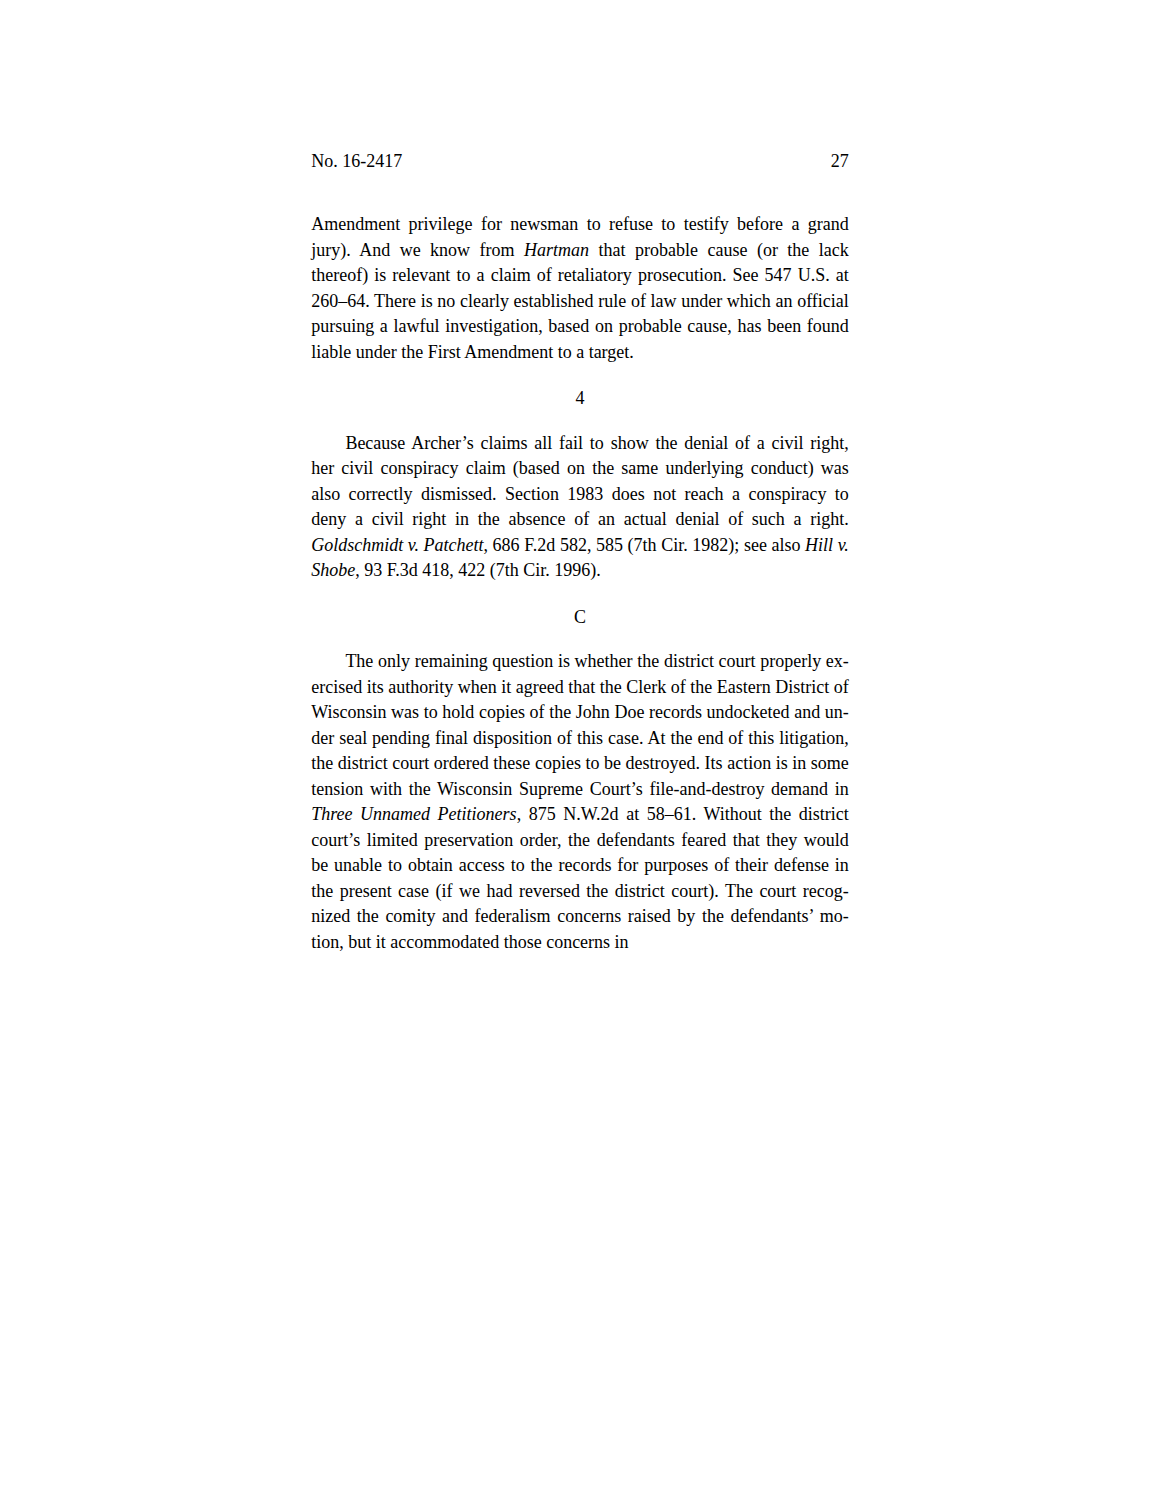No. 16-2417 27
Amendment privilege for newsman to refuse to testify before a grand jury). And we know from Hartman that probable cause (or the lack thereof) is relevant to a claim of retaliatory prosecution. See 547 U.S. at 260–64. There is no clearly established rule of law under which an official pursuing a lawful investigation, based on probable cause, has been found liable under the First Amendment to a target.
4
Because Archer’s claims all fail to show the denial of a civil right, her civil conspiracy claim (based on the same underlying conduct) was also correctly dismissed. Section 1983 does not reach a conspiracy to deny a civil right in the absence of an actual denial of such a right. Goldschmidt v. Patchett, 686 F.2d 582, 585 (7th Cir. 1982); see also Hill v. Shobe, 93 F.3d 418, 422 (7th Cir. 1996).
C
The only remaining question is whether the district court properly exercised its authority when it agreed that the Clerk of the Eastern District of Wisconsin was to hold copies of the John Doe records undocketed and under seal pending final disposition of this case. At the end of this litigation, the district court ordered these copies to be destroyed. Its action is in some tension with the Wisconsin Supreme Court’s file-and-destroy demand in Three Unnamed Petitioners, 875 N.W.2d at 58–61. Without the district court’s limited preservation order, the defendants feared that they would be unable to obtain access to the records for purposes of their defense in the present case (if we had reversed the district court). The court recognized the comity and federalism concerns raised by the defendants’ motion, but it accommodated those concerns in